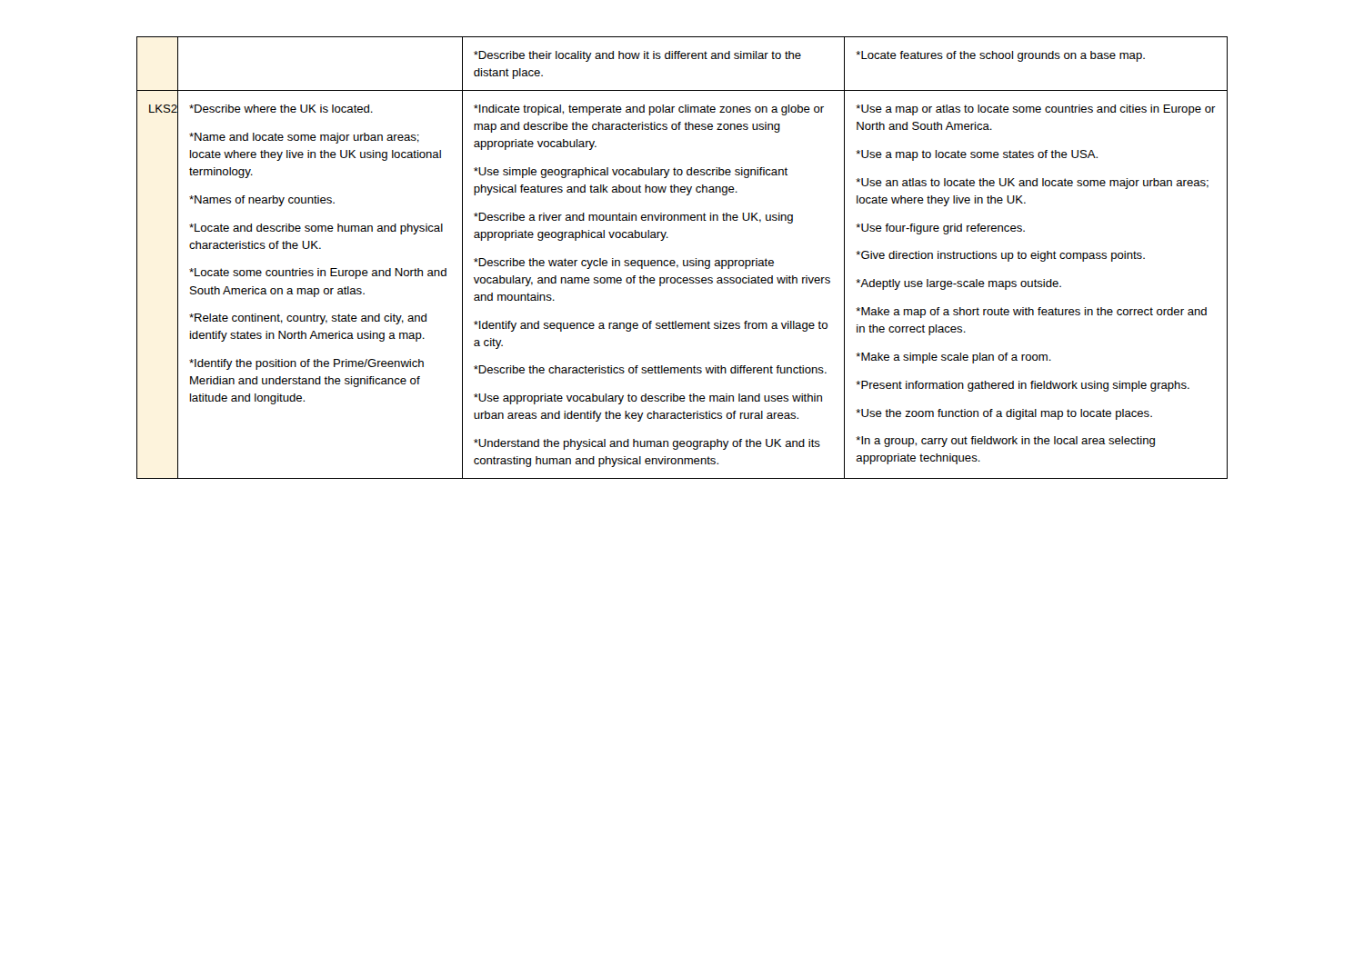| | | *Describe their locality and how it is different and similar to the distant place. | *Locate features of the school grounds on a base map. |
| LKS2 | *Describe where the UK is located. *Name and locate some major urban areas; locate where they live in the UK using locational terminology. *Names of nearby counties. *Locate and describe some human and physical characteristics of the UK. *Locate some countries in Europe and North and South America on a map or atlas. *Relate continent, country, state and city, and identify states in North America using a map. *Identify the position of the Prime/Greenwich Meridian and understand the significance of latitude and longitude. | *Indicate tropical, temperate and polar climate zones on a globe or map and describe the characteristics of these zones using appropriate vocabulary. *Use simple geographical vocabulary to describe significant physical features and talk about how they change. *Describe a river and mountain environment in the UK, using appropriate geographical vocabulary. *Describe the water cycle in sequence, using appropriate vocabulary, and name some of the processes associated with rivers and mountains. *Identify and sequence a range of settlement sizes from a village to a city. *Describe the characteristics of settlements with different functions. *Use appropriate vocabulary to describe the main land uses within urban areas and identify the key characteristics of rural areas. *Understand the physical and human geography of the UK and its contrasting human and physical environments. | *Use a map or atlas to locate some countries and cities in Europe or North and South America. *Use a map to locate some states of the USA. *Use an atlas to locate the UK and locate some major urban areas; locate where they live in the UK. *Use four-figure grid references. *Give direction instructions up to eight compass points. *Adeptly use large-scale maps outside. *Make a map of a short route with features in the correct order and in the correct places. *Make a simple scale plan of a room. *Present information gathered in fieldwork using simple graphs. *Use the zoom function of a digital map to locate places. *In a group, carry out fieldwork in the local area selecting appropriate techniques. |